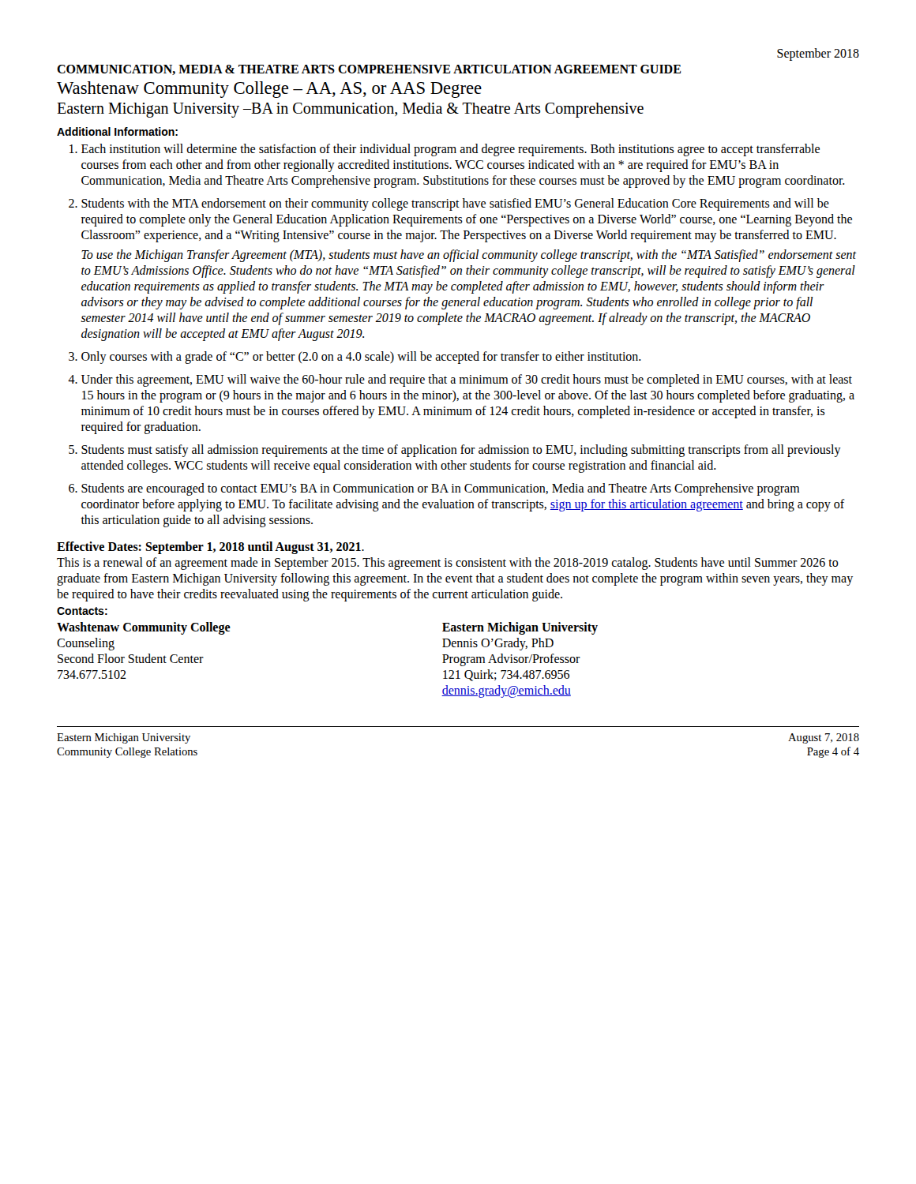September 2018
COMMUNICATION, MEDIA & THEATRE ARTS COMPREHENSIVE ARTICULATION AGREEMENT GUIDE
Washtenaw Community College – AA, AS, or AAS Degree
Eastern Michigan University –BA in Communication, Media & Theatre Arts Comprehensive
Additional Information:
Each institution will determine the satisfaction of their individual program and degree requirements. Both institutions agree to accept transferrable courses from each other and from other regionally accredited institutions. WCC courses indicated with an * are required for EMU’s BA in Communication, Media and Theatre Arts Comprehensive program. Substitutions for these courses must be approved by the EMU program coordinator.
Students with the MTA endorsement on their community college transcript have satisfied EMU’s General Education Core Requirements and will be required to complete only the General Education Application Requirements of one “Perspectives on a Diverse World” course, one “Learning Beyond the Classroom” experience, and a “Writing Intensive” course in the major. The Perspectives on a Diverse World requirement may be transferred to EMU. To use the Michigan Transfer Agreement (MTA), students must have an official community college transcript, with the “MTA Satisfied” endorsement sent to EMU’s Admissions Office. Students who do not have “MTA Satisfied” on their community college transcript, will be required to satisfy EMU’s general education requirements as applied to transfer students. The MTA may be completed after admission to EMU, however, students should inform their advisors or they may be advised to complete additional courses for the general education program. Students who enrolled in college prior to fall semester 2014 will have until the end of summer semester 2019 to complete the MACRAO agreement. If already on the transcript, the MACRAO designation will be accepted at EMU after August 2019.
Only courses with a grade of “C” or better (2.0 on a 4.0 scale) will be accepted for transfer to either institution.
Under this agreement, EMU will waive the 60-hour rule and require that a minimum of 30 credit hours must be completed in EMU courses, with at least 15 hours in the program or (9 hours in the major and 6 hours in the minor), at the 300-level or above. Of the last 30 hours completed before graduating, a minimum of 10 credit hours must be in courses offered by EMU. A minimum of 124 credit hours, completed in-residence or accepted in transfer, is required for graduation.
Students must satisfy all admission requirements at the time of application for admission to EMU, including submitting transcripts from all previously attended colleges. WCC students will receive equal consideration with other students for course registration and financial aid.
Students are encouraged to contact EMU’s BA in Communication or BA in Communication, Media and Theatre Arts Comprehensive program coordinator before applying to EMU. To facilitate advising and the evaluation of transcripts, sign up for this articulation agreement and bring a copy of this articulation guide to all advising sessions.
Effective Dates: September 1, 2018 until August 31, 2021.
This is a renewal of an agreement made in September 2015. This agreement is consistent with the 2018-2019 catalog. Students have until Summer 2026 to graduate from Eastern Michigan University following this agreement. In the event that a student does not complete the program within seven years, they may be required to have their credits reevaluated using the requirements of the current articulation guide.
Contacts:
| Washtenaw Community College | Eastern Michigan University |
| Counseling | Dennis O’Grady, PhD |
| Second Floor Student Center | Program Advisor/Professor |
| 734.677.5102 | 121 Quirk; 734.487.6956 |
| | dennis.grady@emich.edu |
| Eastern Michigan University | August 7, 2018 |
| Community College Relations | Page 4 of 4 |